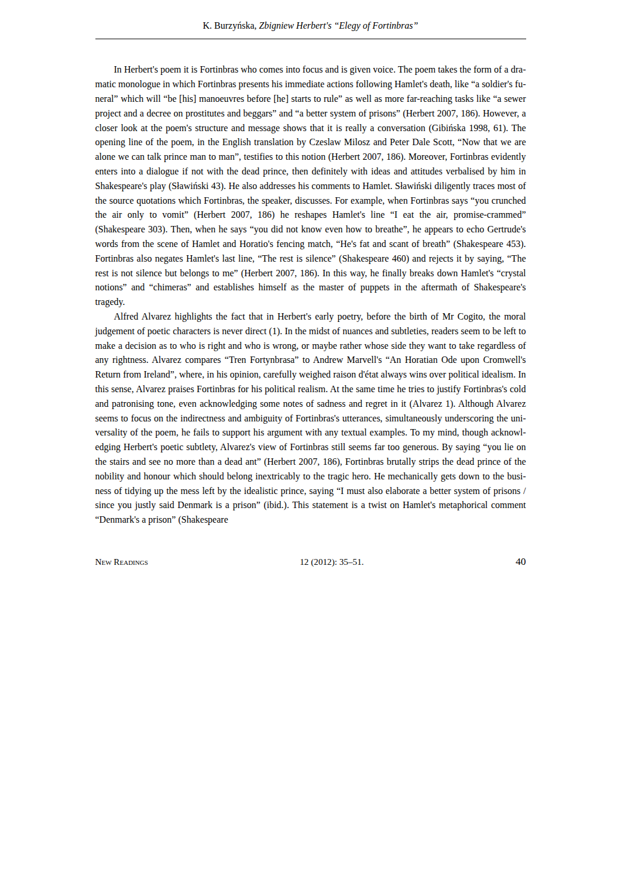K. Burzyńska, Zbigniew Herbert's “Elegy of Fortinbras”
In Herbert's poem it is Fortinbras who comes into focus and is given voice. The poem takes the form of a dramatic monologue in which Fortinbras presents his immediate actions following Hamlet's death, like “a soldier's funeral” which will “be [his] manoeuvres before [he] starts to rule” as well as more far-reaching tasks like “a sewer project and a decree on prostitutes and beggars” and “a better system of prisons” (Herbert 2007, 186). However, a closer look at the poem's structure and message shows that it is really a conversation (Gibińska 1998, 61). The opening line of the poem, in the English translation by Czeslaw Milosz and Peter Dale Scott, “Now that we are alone we can talk prince man to man”, testifies to this notion (Herbert 2007, 186). Moreover, Fortinbras evidently enters into a dialogue if not with the dead prince, then definitely with ideas and attitudes verbalised by him in Shakespeare's play (Sławiński 43). He also addresses his comments to Hamlet. Sławiński diligently traces most of the source quotations which Fortinbras, the speaker, discusses. For example, when Fortinbras says “you crunched the air only to vomit” (Herbert 2007, 186) he reshapes Hamlet's line “I eat the air, promise-crammed” (Shakespeare 303). Then, when he says “you did not know even how to breathe”, he appears to echo Gertrude's words from the scene of Hamlet and Horatio's fencing match, “He's fat and scant of breath” (Shakespeare 453). Fortinbras also negates Hamlet's last line, “The rest is silence” (Shakespeare 460) and rejects it by saying, “The rest is not silence but belongs to me” (Herbert 2007, 186). In this way, he finally breaks down Hamlet's “crystal notions” and “chimeras” and establishes himself as the master of puppets in the aftermath of Shakespeare's tragedy.
Alfred Alvarez highlights the fact that in Herbert's early poetry, before the birth of Mr Cogito, the moral judgement of poetic characters is never direct (1). In the midst of nuances and subtleties, readers seem to be left to make a decision as to who is right and who is wrong, or maybe rather whose side they want to take regardless of any rightness. Alvarez compares “Tren Fortynbrasa” to Andrew Marvell's “An Horatian Ode upon Cromwell's Return from Ireland”, where, in his opinion, carefully weighed raison d'état always wins over political idealism. In this sense, Alvarez praises Fortinbras for his political realism. At the same time he tries to justify Fortinbras's cold and patronising tone, even acknowledging some notes of sadness and regret in it (Alvarez 1). Although Alvarez seems to focus on the indirectness and ambiguity of Fortinbras's utterances, simultaneously underscoring the universality of the poem, he fails to support his argument with any textual examples. To my mind, though acknowledging Herbert's poetic subtlety, Alvarez's view of Fortinbras still seems far too generous. By saying “you lie on the stairs and see no more than a dead ant” (Herbert 2007, 186), Fortinbras brutally strips the dead prince of the nobility and honour which should belong inextricably to the tragic hero. He mechanically gets down to the business of tidying up the mess left by the idealistic prince, saying “I must also elaborate a better system of prisons / since you justly said Denmark is a prison” (ibid.). This statement is a twist on Hamlet's metaphorical comment “Denmark's a prison” (Shakespeare
New Readings 12 (2012): 35–51. 40